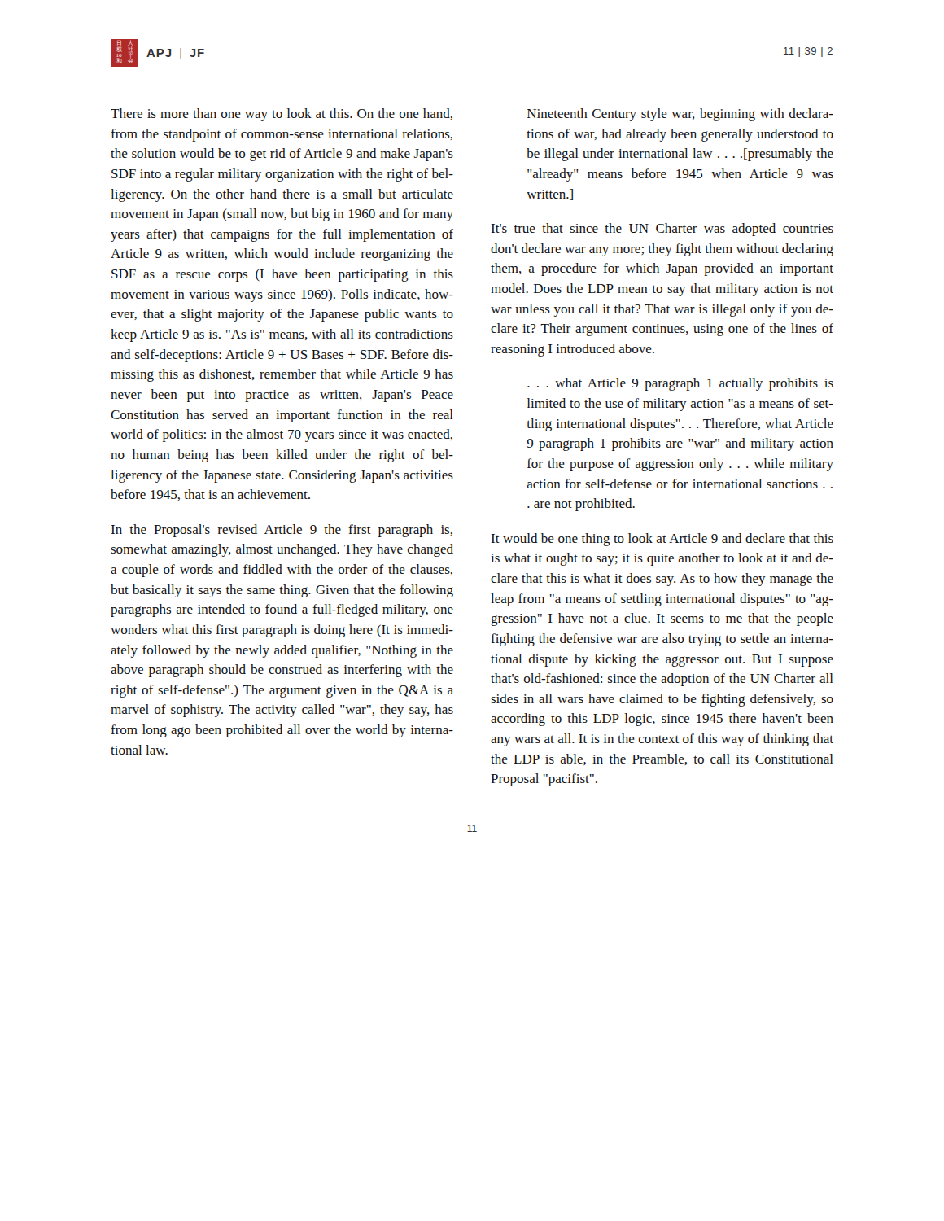日人权社 16 平和会
APJ | JF
11 | 39 | 2
There is more than one way to look at this. On the one hand, from the standpoint of common-sense international relations, the solution would be to get rid of Article 9 and make Japan's SDF into a regular military organization with the right of belligerency. On the other hand there is a small but articulate movement in Japan (small now, but big in 1960 and for many years after) that campaigns for the full implementation of Article 9 as written, which would include reorganizing the SDF as a rescue corps (I have been participating in this movement in various ways since 1969). Polls indicate, however, that a slight majority of the Japanese public wants to keep Article 9 as is. "As is" means, with all its contradictions and self-deceptions: Article 9 + US Bases + SDF. Before dismissing this as dishonest, remember that while Article 9 has never been put into practice as written, Japan's Peace Constitution has served an important function in the real world of politics: in the almost 70 years since it was enacted, no human being has been killed under the right of belligerency of the Japanese state. Considering Japan's activities before 1945, that is an achievement.
In the Proposal's revised Article 9 the first paragraph is, somewhat amazingly, almost unchanged. They have changed a couple of words and fiddled with the order of the clauses, but basically it says the same thing. Given that the following paragraphs are intended to found a full-fledged military, one wonders what this first paragraph is doing here (It is immediately followed by the newly added qualifier, "Nothing in the above paragraph should be construed as interfering with the right of self-defense".) The argument given in the Q&A is a marvel of sophistry. The activity called "war", they say, has from long ago been prohibited all over the world by international law.
Nineteenth Century style war, beginning with declarations of war, had already been generally understood to be illegal under international law . . . .[presumably the "already" means before 1945 when Article 9 was written.]
It's true that since the UN Charter was adopted countries don't declare war any more; they fight them without declaring them, a procedure for which Japan provided an important model. Does the LDP mean to say that military action is not war unless you call it that? That war is illegal only if you declare it? Their argument continues, using one of the lines of reasoning I introduced above.
. . . what Article 9 paragraph 1 actually prohibits is limited to the use of military action "as a means of settling international disputes". . . Therefore, what Article 9 paragraph 1 prohibits are "war" and military action for the purpose of aggression only . . . while military action for self-defense or for international sanctions . . . are not prohibited.
It would be one thing to look at Article 9 and declare that this is what it ought to say; it is quite another to look at it and declare that this is what it does say. As to how they manage the leap from "a means of settling international disputes" to "aggression" I have not a clue. It seems to me that the people fighting the defensive war are also trying to settle an international dispute by kicking the aggressor out. But I suppose that's old-fashioned: since the adoption of the UN Charter all sides in all wars have claimed to be fighting defensively, so according to this LDP logic, since 1945 there haven't been any wars at all. It is in the context of this way of thinking that the LDP is able, in the Preamble, to call its Constitutional Proposal "pacifist".
11